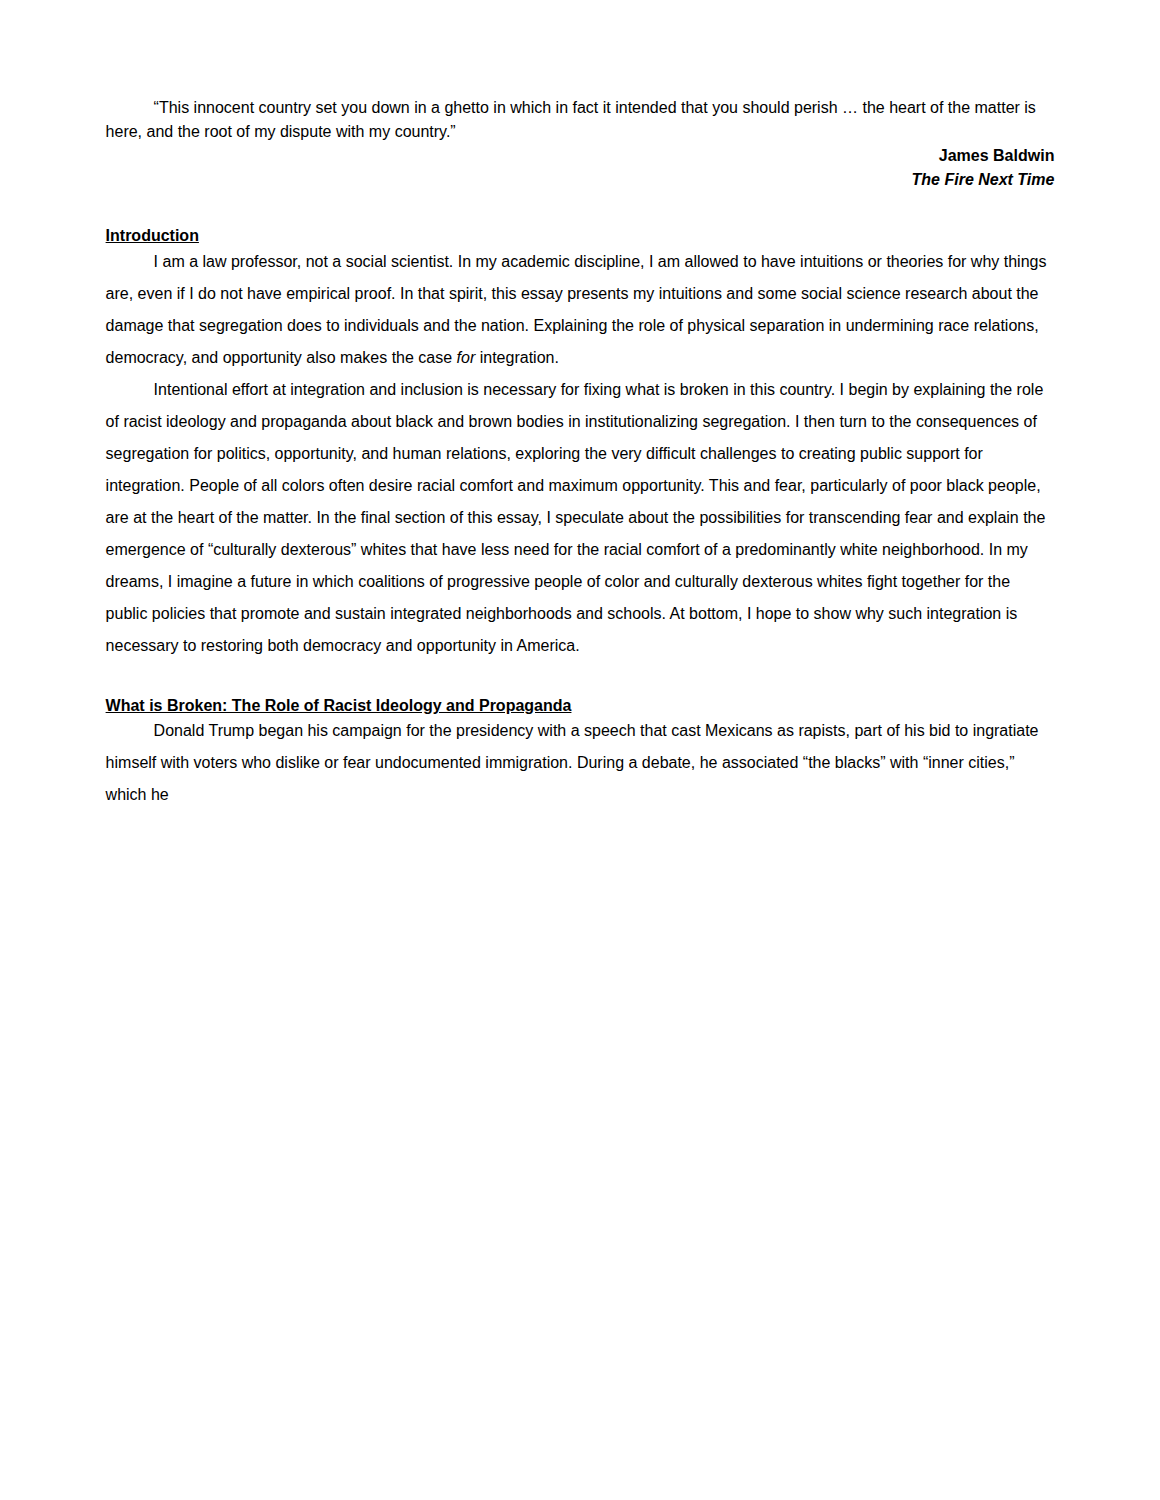“This innocent country set you down in a ghetto in which in fact it intended that you should perish … the heart of the matter is here, and the root of my dispute with my country.”
James Baldwin
The Fire Next Time
Introduction
I am a law professor, not a social scientist. In my academic discipline, I am allowed to have intuitions or theories for why things are, even if I do not have empirical proof. In that spirit, this essay presents my intuitions and some social science research about the damage that segregation does to individuals and the nation. Explaining the role of physical separation in undermining race relations, democracy, and opportunity also makes the case for integration.
Intentional effort at integration and inclusion is necessary for fixing what is broken in this country. I begin by explaining the role of racist ideology and propaganda about black and brown bodies in institutionalizing segregation. I then turn to the consequences of segregation for politics, opportunity, and human relations, exploring the very difficult challenges to creating public support for integration. People of all colors often desire racial comfort and maximum opportunity. This and fear, particularly of poor black people, are at the heart of the matter. In the final section of this essay, I speculate about the possibilities for transcending fear and explain the emergence of “culturally dexterous” whites that have less need for the racial comfort of a predominantly white neighborhood. In my dreams, I imagine a future in which coalitions of progressive people of color and culturally dexterous whites fight together for the public policies that promote and sustain integrated neighborhoods and schools. At bottom, I hope to show why such integration is necessary to restoring both democracy and opportunity in America.
What is Broken: The Role of Racist Ideology and Propaganda
Donald Trump began his campaign for the presidency with a speech that cast Mexicans as rapists, part of his bid to ingratiate himself with voters who dislike or fear undocumented immigration. During a debate, he associated “the blacks” with “inner cities,” which he